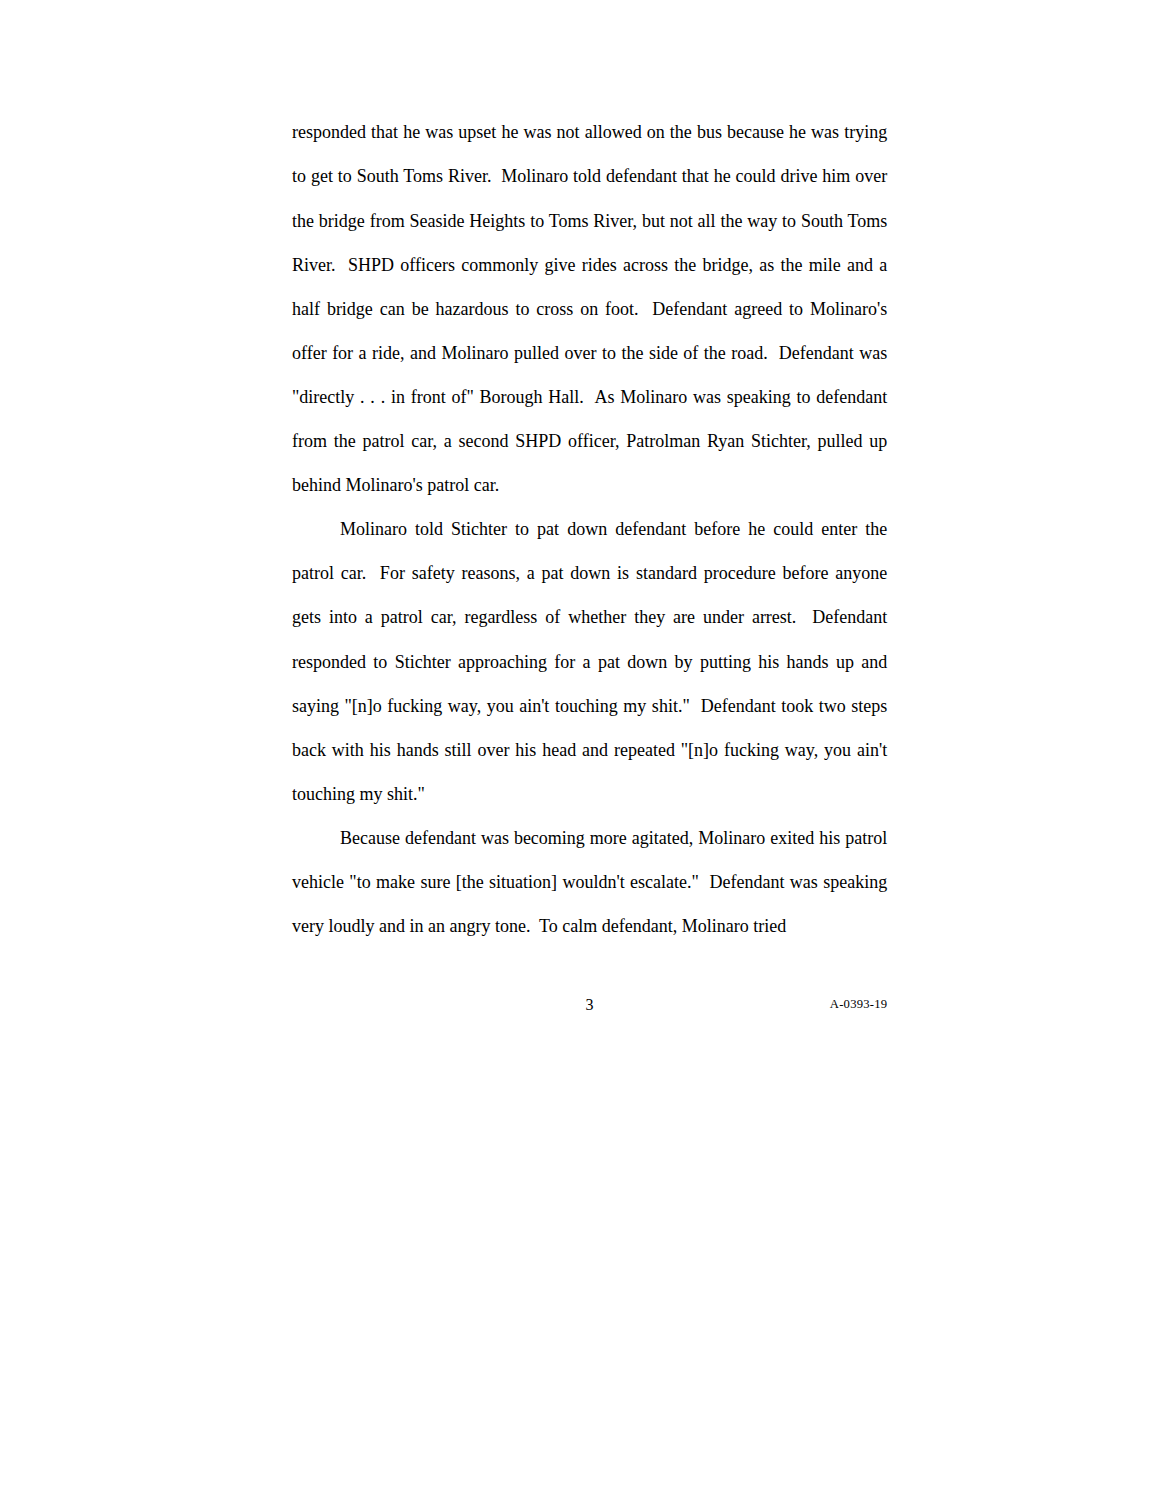responded that he was upset he was not allowed on the bus because he was trying to get to South Toms River. Molinaro told defendant that he could drive him over the bridge from Seaside Heights to Toms River, but not all the way to South Toms River. SHPD officers commonly give rides across the bridge, as the mile and a half bridge can be hazardous to cross on foot. Defendant agreed to Molinaro's offer for a ride, and Molinaro pulled over to the side of the road. Defendant was "directly . . . in front of" Borough Hall. As Molinaro was speaking to defendant from the patrol car, a second SHPD officer, Patrolman Ryan Stichter, pulled up behind Molinaro's patrol car.
Molinaro told Stichter to pat down defendant before he could enter the patrol car. For safety reasons, a pat down is standard procedure before anyone gets into a patrol car, regardless of whether they are under arrest. Defendant responded to Stichter approaching for a pat down by putting his hands up and saying "[n]o fucking way, you ain't touching my shit." Defendant took two steps back with his hands still over his head and repeated "[n]o fucking way, you ain't touching my shit."
Because defendant was becoming more agitated, Molinaro exited his patrol vehicle "to make sure [the situation] wouldn't escalate." Defendant was speaking very loudly and in an angry tone. To calm defendant, Molinaro tried
3
A-0393-19